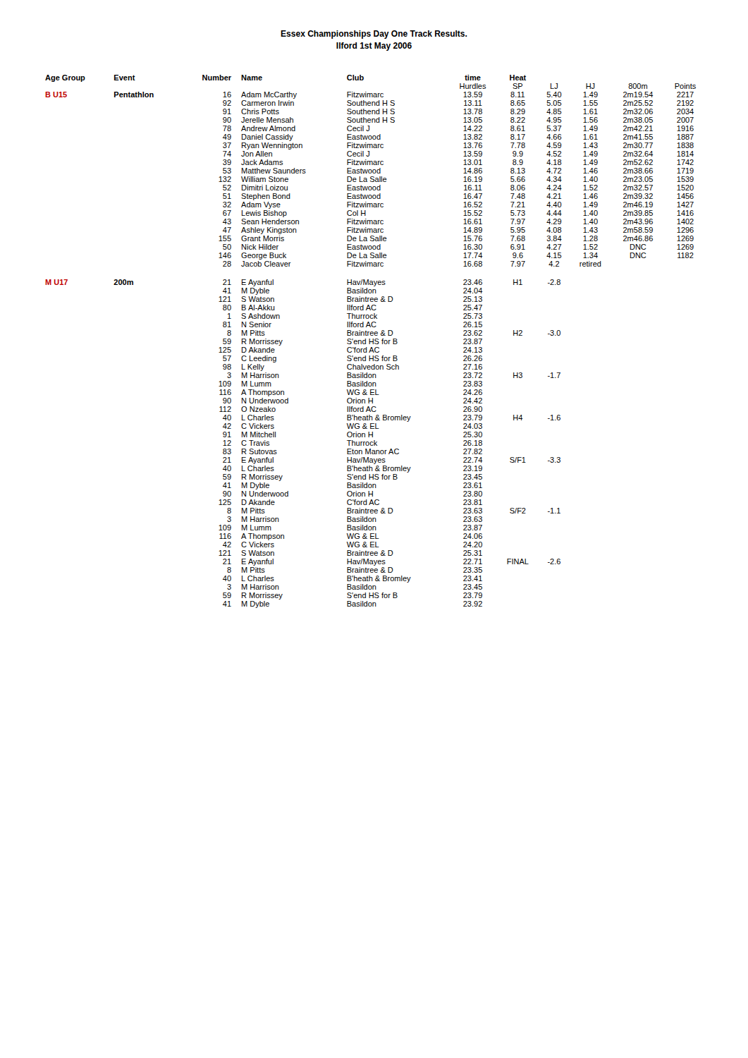Essex Championships Day One Track Results.
Ilford 1st May 2006
| Age Group | Event | Number | Name | Club | time | Heat | | | | |
| --- | --- | --- | --- | --- | --- | --- | --- | --- | --- | --- |
| | | | | | Hurdles | SP | LJ | HJ | 800m | Points |
| B U15 | Pentathlon | 16 | Adam McCarthy | Fitzwimarc | 13.59 | 8.11 | 5.40 | 1.49 | 2m19.54 | 2217 |
| | | 92 | Carmeron Irwin | Southend H S | 13.11 | 8.65 | 5.05 | 1.55 | 2m25.52 | 2192 |
| | | 91 | Chris Potts | Southend H S | 13.78 | 8.29 | 4.85 | 1.61 | 2m32.06 | 2034 |
| | | 90 | Jerelle Mensah | Southend H S | 13.05 | 8.22 | 4.95 | 1.56 | 2m38.05 | 2007 |
| | | 78 | Andrew Almond | Cecil J | 14.22 | 8.61 | 5.37 | 1.49 | 2m42.21 | 1916 |
| | | 49 | Daniel Cassidy | Eastwood | 13.82 | 8.17 | 4.66 | 1.61 | 2m41.55 | 1887 |
| | | 37 | Ryan Wennington | Fitzwimarc | 13.76 | 7.78 | 4.59 | 1.43 | 2m30.77 | 1838 |
| | | 74 | Jon Allen | Cecil J | 13.59 | 9.9 | 4.52 | 1.49 | 2m32.64 | 1814 |
| | | 39 | Jack Adams | Fitzwimarc | 13.01 | 8.9 | 4.18 | 1.49 | 2m52.62 | 1742 |
| | | 53 | Matthew Saunders | Eastwood | 14.86 | 8.13 | 4.72 | 1.46 | 2m38.66 | 1719 |
| | | 132 | William Stone | De La Salle | 16.19 | 5.66 | 4.34 | 1.40 | 2m23.05 | 1539 |
| | | 52 | Dimitri Loizou | Eastwood | 16.11 | 8.06 | 4.24 | 1.52 | 2m32.57 | 1520 |
| | | 51 | Stephen Bond | Eastwood | 16.47 | 7.48 | 4.21 | 1.46 | 2m39.32 | 1456 |
| | | 32 | Adam Vyse | Fitzwimarc | 16.52 | 7.21 | 4.40 | 1.49 | 2m46.19 | 1427 |
| | | 67 | Lewis Bishop | Col H | 15.52 | 5.73 | 4.44 | 1.40 | 2m39.85 | 1416 |
| | | 43 | Sean Henderson | Fitzwimarc | 16.61 | 7.97 | 4.29 | 1.40 | 2m43.96 | 1402 |
| | | 47 | Ashley Kingston | Fitzwimarc | 14.89 | 5.95 | 4.08 | 1.43 | 2m58.59 | 1296 |
| | | 155 | Grant Morris | De La Salle | 15.76 | 7.68 | 3.84 | 1.28 | 2m46.86 | 1269 |
| | | 50 | Nick Hilder | Eastwood | 16.30 | 6.91 | 4.27 | 1.52 | DNC | 1269 |
| | | 146 | George Buck | De La Salle | 17.74 | 9.6 | 4.15 | 1.34 | DNC | 1182 |
| | | 28 | Jacob Cleaver | Fitzwimarc | 16.68 | 7.97 | 4.2 | retired | | |
| M U17 | 200m | 21 | E Ayanful | Hav/Mayes | 23.46 | H1 | -2.8 | | | |
| | | 41 | M Dyble | Basildon | 24.04 | | | | | |
| | | 121 | S Watson | Braintree & D | 25.13 | | | | | |
| | | 80 | B Al-Akku | Ilford AC | 25.47 | | | | | |
| | | 1 | S Ashdown | Thurrock | 25.73 | | | | | |
| | | 81 | N Senior | Ilford AC | 26.15 | | | | | |
| | | 8 | M Pitts | Braintree & D | 23.62 | H2 | -3.0 | | | |
| | | 59 | R Morrissey | S'end HS for B | 23.87 | | | | | |
| | | 125 | D Akande | C'ford AC | 24.13 | | | | | |
| | | 57 | C Leeding | S'end HS for B | 26.26 | | | | | |
| | | 98 | L Kelly | Chalvedon Sch | 27.16 | | | | | |
| | | 3 | M Harrison | Basildon | 23.72 | H3 | -1.7 | | | |
| | | 109 | M Lumm | Basildon | 23.83 | | | | | |
| | | 116 | A Thompson | WG & EL | 24.26 | | | | | |
| | | 90 | N Underwood | Orion H | 24.42 | | | | | |
| | | 112 | O Nzeako | Ilford AC | 26.90 | | | | | |
| | | 40 | L Charles | B'heath & Bromley | 23.79 | H4 | -1.6 | | | |
| | | 42 | C Vickers | WG & EL | 24.03 | | | | | |
| | | 91 | M Mitchell | Orion H | 25.30 | | | | | |
| | | 12 | C Travis | Thurrock | 26.18 | | | | | |
| | | 83 | R Sutovas | Eton Manor AC | 27.82 | | | | | |
| | | 21 | E Ayanful | Hav/Mayes | 22.74 | S/F1 | -3.3 | | | |
| | | 40 | L Charles | B'heath & Bromley | 23.19 | | | | | |
| | | 59 | R Morrissey | S'end HS for B | 23.45 | | | | | |
| | | 41 | M Dyble | Basildon | 23.61 | | | | | |
| | | 90 | N Underwood | Orion H | 23.80 | | | | | |
| | | 125 | D Akande | C'ford AC | 23.81 | | | | | |
| | | 8 | M Pitts | Braintree & D | 23.63 | S/F2 | -1.1 | | | |
| | | 3 | M Harrison | Basildon | 23.63 | | | | | |
| | | 109 | M Lumm | Basildon | 23.87 | | | | | |
| | | 116 | A Thompson | WG & EL | 24.06 | | | | | |
| | | 42 | C Vickers | WG & EL | 24.20 | | | | | |
| | | 121 | S Watson | Braintree & D | 25.31 | | | | | |
| | | 21 | E Ayanful | Hav/Mayes | 22.71 | FINAL | -2.6 | | | |
| | | 8 | M Pitts | Braintree & D | 23.35 | | | | | |
| | | 40 | L Charles | B'heath & Bromley | 23.41 | | | | | |
| | | 3 | M Harrison | Basildon | 23.45 | | | | | |
| | | 59 | R Morrissey | S'end HS for B | 23.79 | | | | | |
| | | 41 | M Dyble | Basildon | 23.92 | | | | | |